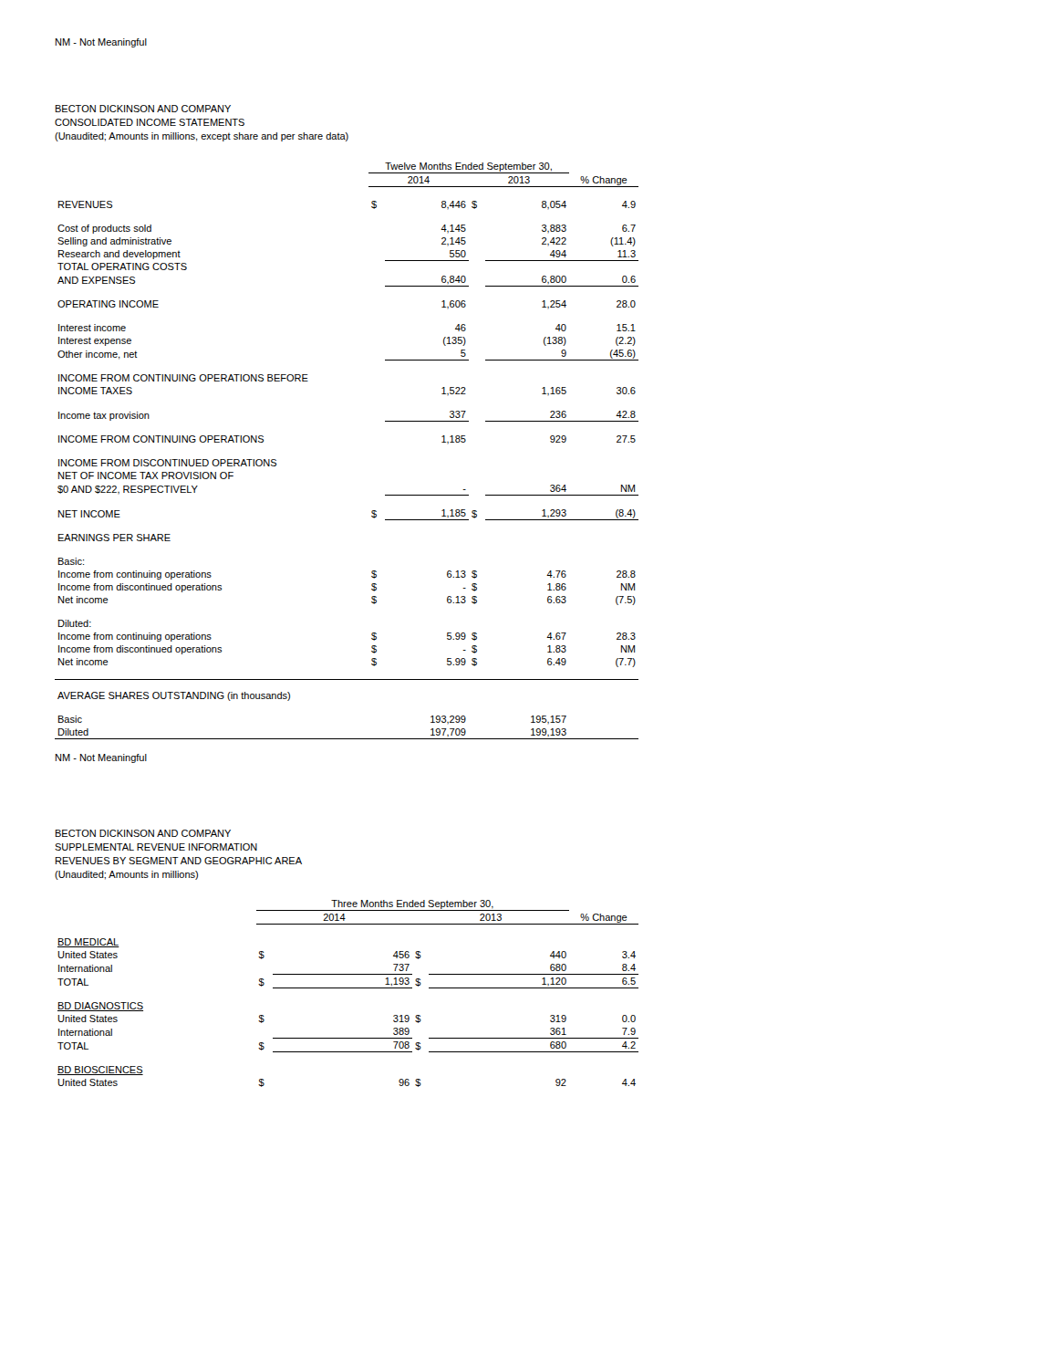NM - Not Meaningful
BECTON DICKINSON AND COMPANY
CONSOLIDATED INCOME STATEMENTS
(Unaudited; Amounts in millions, except share and per share data)
| | | Twelve Months Ended September 30, | |
| | | 2014 | 2013 | % Change |
| REVENUES | | $ | 8,446 | $ | 8,054 | 4.9 |
| Cost of products sold | | | 4,145 | | 3,883 | 6.7 |
| Selling and administrative | | | 2,145 | | 2,422 | (11.4) |
| Research and development | | | 550 | | 494 | 11.3 |
| TOTAL OPERATING COSTS | | | | | | |
| AND EXPENSES | | | 6,840 | | 6,800 | 0.6 |
| OPERATING INCOME | | | 1,606 | | 1,254 | 28.0 |
| Interest income | | | 46 | | 40 | 15.1 |
| Interest expense | | | (135) | | (138) | (2.2) |
| Other income, net | | | 5 | | 9 | (45.6) |
| INCOME FROM CONTINUING OPERATIONS BEFORE | | | | | | |
| INCOME TAXES | | | 1,522 | | 1,165 | 30.6 |
| Income tax provision | | | 337 | | 236 | 42.8 |
| INCOME FROM CONTINUING OPERATIONS | | | 1,185 | | 929 | 27.5 |
| INCOME FROM DISCONTINUED OPERATIONS | | | | | | |
| NET OF INCOME TAX PROVISION OF | | | | | | |
| $0 AND $222, RESPECTIVELY | | | - | | 364 | NM |
| NET INCOME | | $ | 1,185 | $ | 1,293 | (8.4) |
| EARNINGS PER SHARE | | | | | | |
| Basic: | | | | | | |
| Income from continuing operations | | $ | 6.13 | $ | 4.76 | 28.8 |
| Income from discontinued operations | | $ | - | $ | 1.86 | NM |
| Net income | | $ | 6.13 | $ | 6.63 | (7.5) |
| Diluted: | | | | | | |
| Income from continuing operations | | $ | 5.99 | $ | 4.67 | 28.3 |
| Income from discontinued operations | | $ | - | $ | 1.83 | NM |
| Net income | | $ | 5.99 | $ | 6.49 | (7.7) |
| AVERAGE SHARES OUTSTANDING (in thousands) | | | | | | |
| Basic | | | 193,299 | | 195,157 | |
| Diluted | | | 197,709 | | 199,193 | |
NM - Not Meaningful
BECTON DICKINSON AND COMPANY
SUPPLEMENTAL REVENUE INFORMATION
REVENUES BY SEGMENT AND GEOGRAPHIC AREA
(Unaudited; Amounts in millions)
| | | Three Months Ended September 30, | |
| | | 2014 | 2013 | % Change |
| BD MEDICAL | | | | | | |
| United States | | $ | 456 | $ | 440 | 3.4 |
| International | | | 737 | | 680 | 8.4 |
| TOTAL | | $ | 1,193 | $ | 1,120 | 6.5 |
| BD DIAGNOSTICS | | | | | | |
| United States | | $ | 319 | $ | 319 | 0.0 |
| International | | | 389 | | 361 | 7.9 |
| TOTAL | | $ | 708 | $ | 680 | 4.2 |
| BD BIOSCIENCES | | | | | | |
| United States | | $ | 96 | $ | 92 | 4.4 |